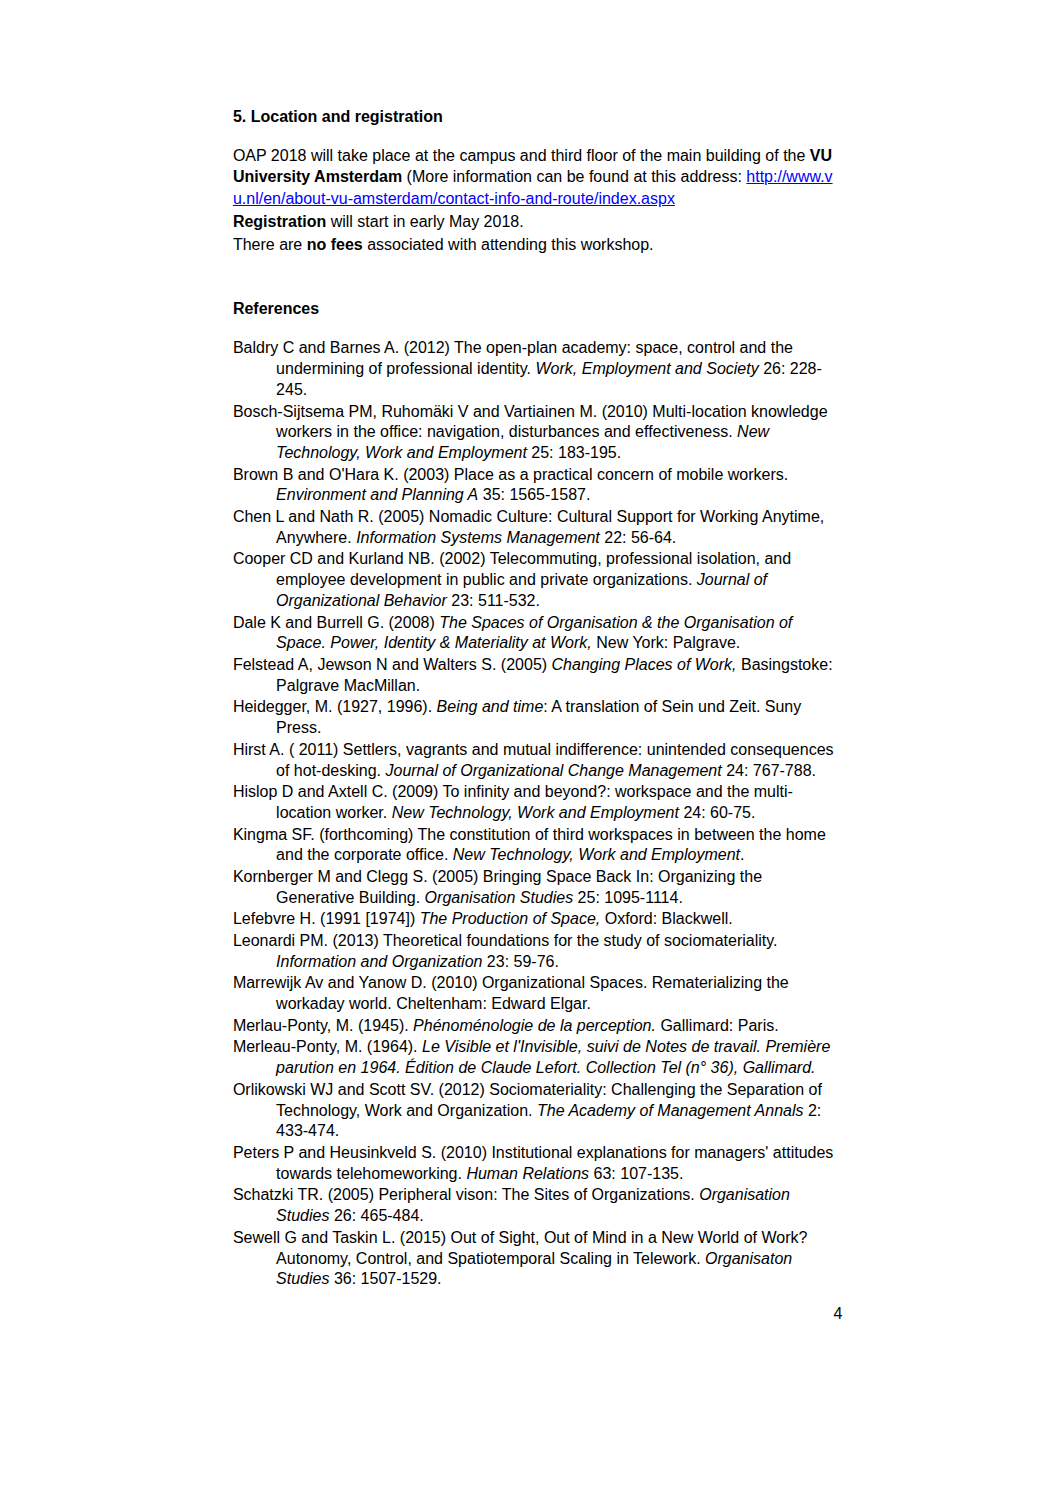5. Location and registration
OAP 2018 will take place at the campus and third floor of the main building of the VU University Amsterdam (More information can be found at this address: http://www.vu.nl/en/about-vu-amsterdam/contact-info-and-route/index.aspx
Registration will start in early May 2018.
There are no fees associated with attending this workshop.
References
Baldry C and Barnes A. (2012) The open-plan academy: space, control and the undermining of professional identity. Work, Employment and Society 26: 228-245.
Bosch-Sijtsema PM, Ruhomäki V and Vartiainen M. (2010) Multi-location knowledge workers in the office: navigation, disturbances and effectiveness. New Technology, Work and Employment 25: 183-195.
Brown B and O'Hara K. (2003) Place as a practical concern of mobile workers. Environment and Planning A 35: 1565-1587.
Chen L and Nath R. (2005) Nomadic Culture: Cultural Support for Working Anytime, Anywhere. Information Systems Management 22: 56-64.
Cooper CD and Kurland NB. (2002) Telecommuting, professional isolation, and employee development in public and private organizations. Journal of Organizational Behavior 23: 511-532.
Dale K and Burrell G. (2008) The Spaces of Organisation & the Organisation of Space. Power, Identity & Materiality at Work, New York: Palgrave.
Felstead A, Jewson N and Walters S. (2005) Changing Places of Work, Basingstoke: Palgrave MacMillan.
Heidegger, M. (1927, 1996). Being and time: A translation of Sein und Zeit. Suny Press.
Hirst A. ( 2011) Settlers, vagrants and mutual indifference: unintended consequences of hot-desking. Journal of Organizational Change Management 24: 767-788.
Hislop D and Axtell C. (2009) To infinity and beyond?: workspace and the multi-location worker. New Technology, Work and Employment 24: 60-75.
Kingma SF. (forthcoming) The constitution of third workspaces in between the home and the corporate office. New Technology, Work and Employment.
Kornberger M and Clegg S. (2005) Bringing Space Back In: Organizing the Generative Building. Organisation Studies 25: 1095-1114.
Lefebvre H. (1991 [1974]) The Production of Space, Oxford: Blackwell.
Leonardi PM. (2013) Theoretical foundations for the study of sociomateriality. Information and Organization 23: 59-76.
Marrewijk Av and Yanow D. (2010) Organizational Spaces. Rematerializing the workaday world. Cheltenham: Edward Elgar.
Merlau-Ponty, M. (1945). Phénoménologie de la perception. Gallimard: Paris.
Merleau-Ponty, M. (1964). Le Visible et l'Invisible, suivi de Notes de travail. Première parution en 1964. Édition de Claude Lefort. Collection Tel (n° 36), Gallimard.
Orlikowski WJ and Scott SV. (2012) Sociomateriality: Challenging the Separation of Technology, Work and Organization. The Academy of Management Annals 2: 433-474.
Peters P and Heusinkveld S. (2010) Institutional explanations for managers' attitudes towards telehomeworking. Human Relations 63: 107-135.
Schatzki TR. (2005) Peripheral vison: The Sites of Organizations. Organisation Studies 26: 465-484.
Sewell G and Taskin L. (2015) Out of Sight, Out of Mind in a New World of Work? Autonomy, Control, and Spatiotemporal Scaling in Telework. Organisaton Studies 36: 1507-1529.
4